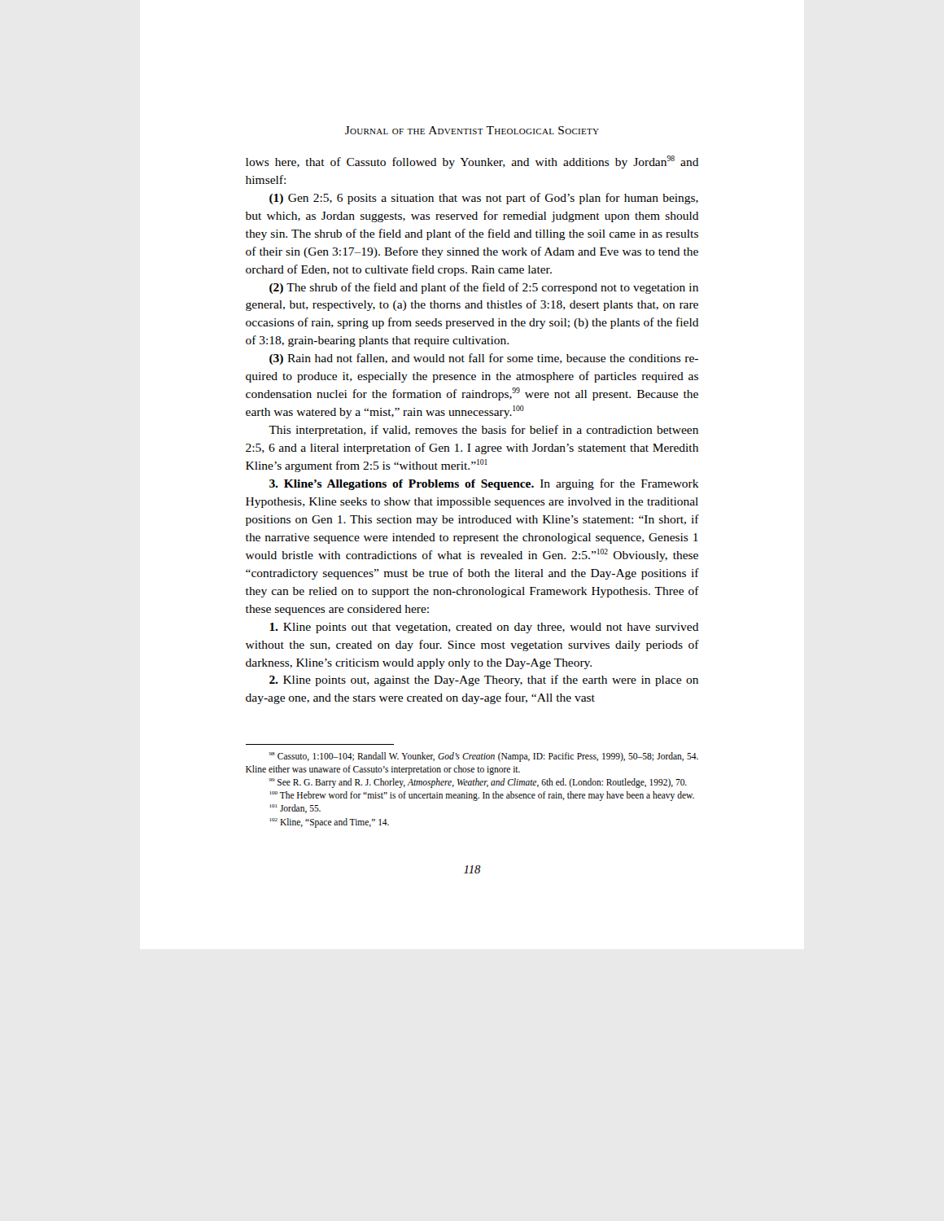Journal of the Adventist Theological Society
lows here, that of Cassuto followed by Younker, and with additions by Jordan98 and himself:
(1) Gen 2:5, 6 posits a situation that was not part of God’s plan for human beings, but which, as Jordan suggests, was reserved for remedial judgment upon them should they sin. The shrub of the field and plant of the field and tilling the soil came in as results of their sin (Gen 3:17–19). Before they sinned the work of Adam and Eve was to tend the orchard of Eden, not to cultivate field crops. Rain came later.
(2) The shrub of the field and plant of the field of 2:5 correspond not to vegetation in general, but, respectively, to (a) the thorns and thistles of 3:18, desert plants that, on rare occasions of rain, spring up from seeds preserved in the dry soil; (b) the plants of the field of 3:18, grain-bearing plants that require cultivation.
(3) Rain had not fallen, and would not fall for some time, because the conditions required to produce it, especially the presence in the atmosphere of particles required as condensation nuclei for the formation of raindrops,99 were not all present. Because the earth was watered by a “mist,” rain was unnecessary.100
This interpretation, if valid, removes the basis for belief in a contradiction between 2:5, 6 and a literal interpretation of Gen 1. I agree with Jordan’s statement that Meredith Kline’s argument from 2:5 is “without merit.”101
3. Kline’s Allegations of Problems of Sequence. In arguing for the Framework Hypothesis, Kline seeks to show that impossible sequences are involved in the traditional positions on Gen 1. This section may be introduced with Kline’s statement: “In short, if the narrative sequence were intended to represent the chronological sequence, Genesis 1 would bristle with contradictions of what is revealed in Gen. 2:5.”102 Obviously, these “contradictory sequences” must be true of both the literal and the Day-Age positions if they can be relied on to support the non-chronological Framework Hypothesis. Three of these sequences are considered here:
1. Kline points out that vegetation, created on day three, would not have survived without the sun, created on day four. Since most vegetation survives daily periods of darkness, Kline’s criticism would apply only to the Day-Age Theory.
2. Kline points out, against the Day-Age Theory, that if the earth were in place on day-age one, and the stars were created on day-age four, “All the vast
98 Cassuto, 1:100–104; Randall W. Younker, God’s Creation (Nampa, ID: Pacific Press, 1999), 50–58; Jordan, 54. Kline either was unaware of Cassuto’s interpretation or chose to ignore it.
99 See R. G. Barry and R. J. Chorley, Atmosphere, Weather, and Climate, 6th ed. (London: Routledge, 1992), 70.
100 The Hebrew word for “mist” is of uncertain meaning. In the absence of rain, there may have been a heavy dew.
101 Jordan, 55.
102 Kline, “Space and Time,” 14.
118